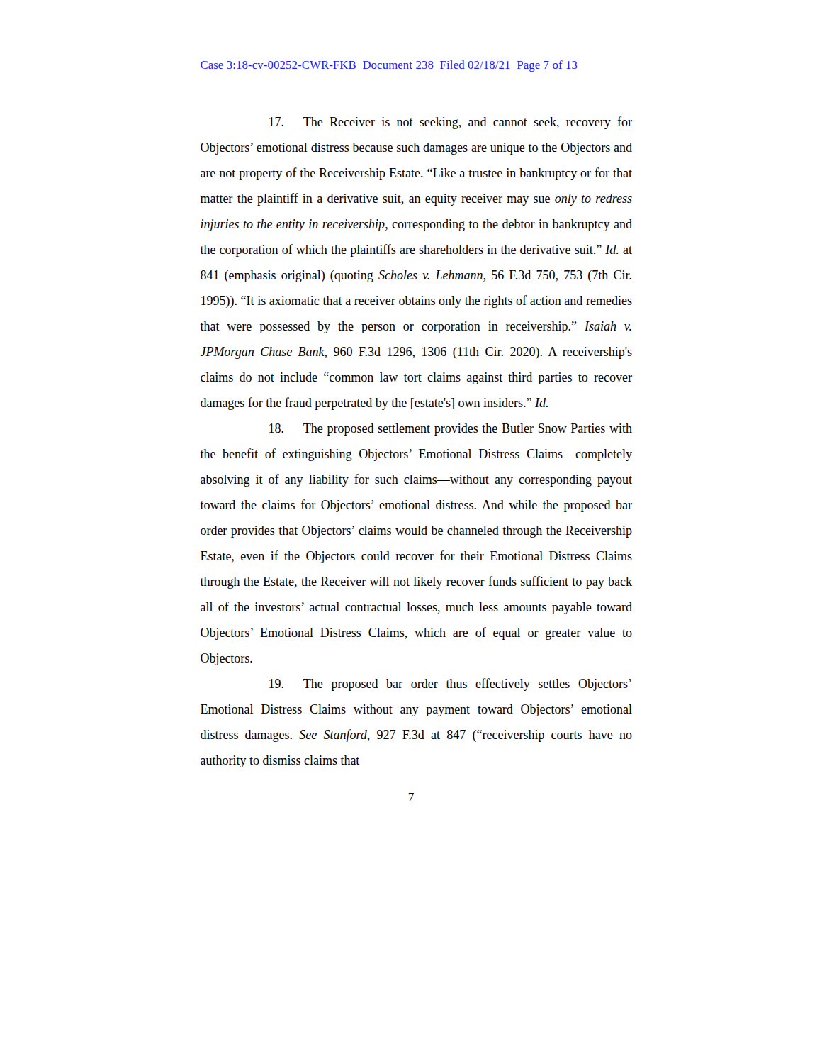Case 3:18-cv-00252-CWR-FKB Document 238 Filed 02/18/21 Page 7 of 13
17. The Receiver is not seeking, and cannot seek, recovery for Objectors’ emotional distress because such damages are unique to the Objectors and are not property of the Receivership Estate. “Like a trustee in bankruptcy or for that matter the plaintiff in a derivative suit, an equity receiver may sue only to redress injuries to the entity in receivership, corresponding to the debtor in bankruptcy and the corporation of which the plaintiffs are shareholders in the derivative suit.” Id. at 841 (emphasis original) (quoting Scholes v. Lehmann, 56 F.3d 750, 753 (7th Cir. 1995)). “It is axiomatic that a receiver obtains only the rights of action and remedies that were possessed by the person or corporation in receivership.” Isaiah v. JPMorgan Chase Bank, 960 F.3d 1296, 1306 (11th Cir. 2020). A receivership's claims do not include “common law tort claims against third parties to recover damages for the fraud perpetrated by the [estate's] own insiders.” Id.
18. The proposed settlement provides the Butler Snow Parties with the benefit of extinguishing Objectors’ Emotional Distress Claims—completely absolving it of any liability for such claims—without any corresponding payout toward the claims for Objectors’ emotional distress. And while the proposed bar order provides that Objectors’ claims would be channeled through the Receivership Estate, even if the Objectors could recover for their Emotional Distress Claims through the Estate, the Receiver will not likely recover funds sufficient to pay back all of the investors’ actual contractual losses, much less amounts payable toward Objectors’ Emotional Distress Claims, which are of equal or greater value to Objectors.
19. The proposed bar order thus effectively settles Objectors’ Emotional Distress Claims without any payment toward Objectors’ emotional distress damages. See Stanford, 927 F.3d at 847 (“receivership courts have no authority to dismiss claims that
7